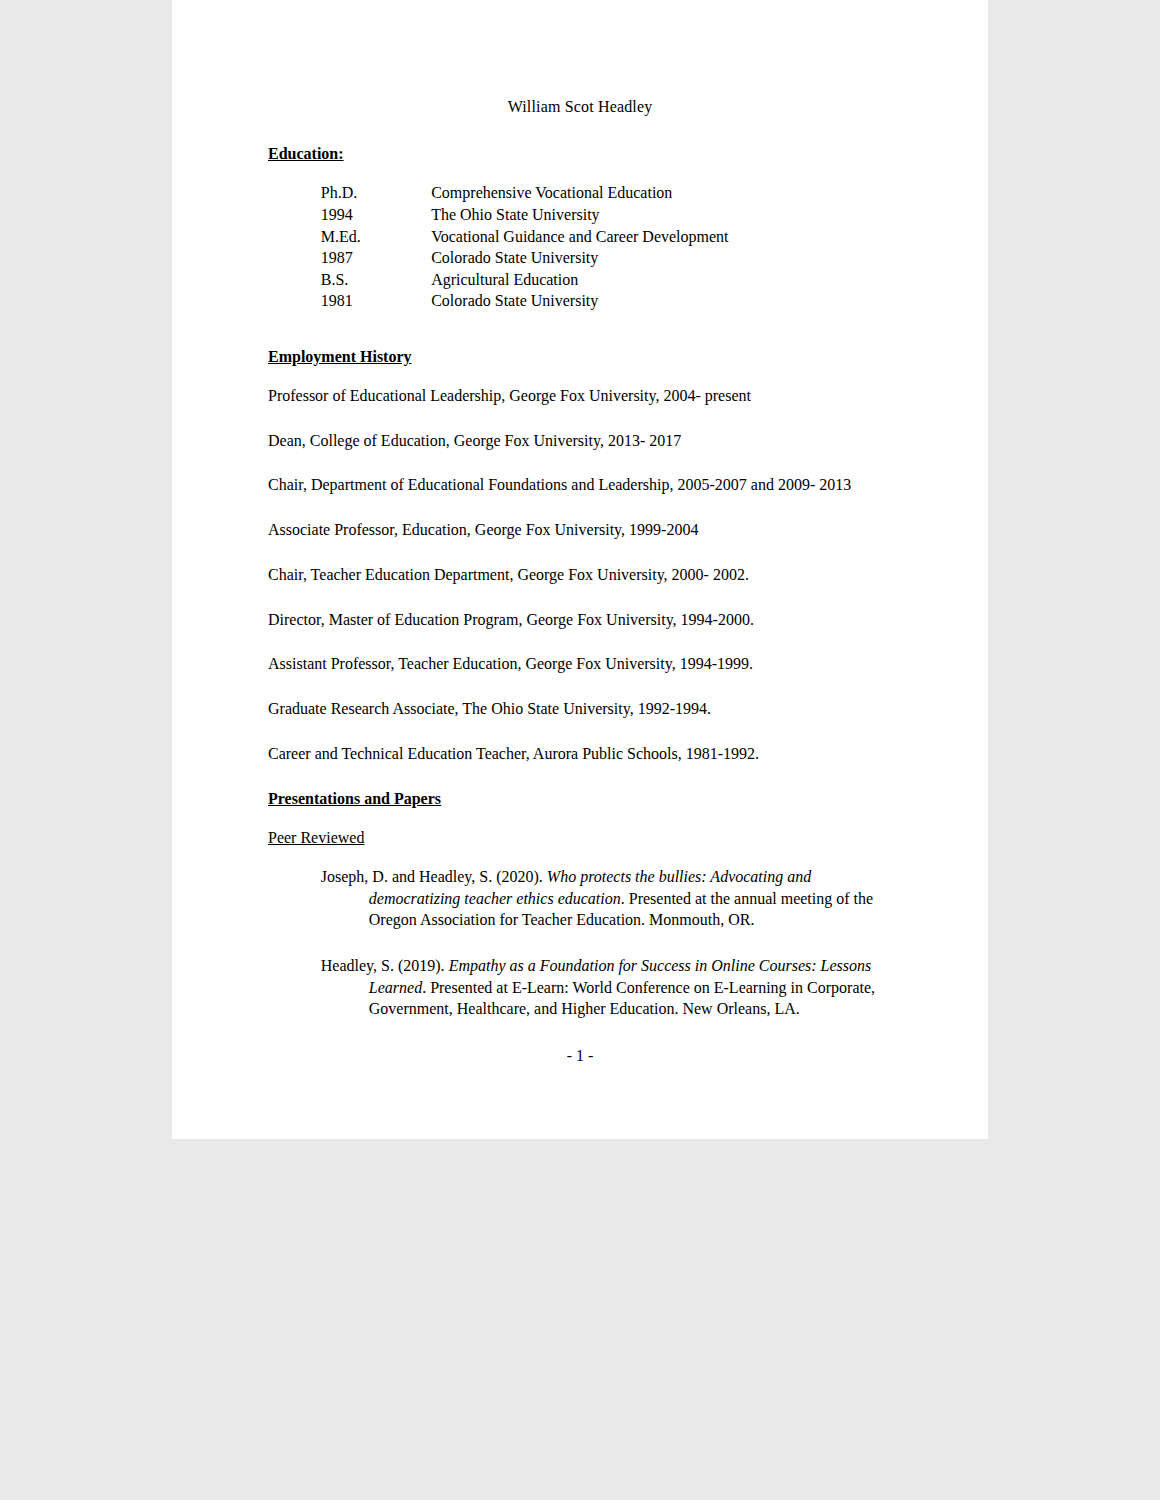William Scot Headley
Education:
| Ph.D. | Comprehensive Vocational Education |
| 1994 | The Ohio State University |
| M.Ed. | Vocational Guidance and Career Development |
| 1987 | Colorado State University |
| B.S. | Agricultural Education |
| 1981 | Colorado State University |
Employment History
Professor of Educational Leadership, George Fox University, 2004- present
Dean, College of Education, George Fox University, 2013- 2017
Chair, Department of Educational Foundations and Leadership, 2005-2007 and 2009- 2013
Associate Professor, Education, George Fox University, 1999-2004
Chair, Teacher Education Department, George Fox University, 2000- 2002.
Director, Master of Education Program, George Fox University, 1994-2000.
Assistant Professor, Teacher Education, George Fox University, 1994-1999.
Graduate Research Associate, The Ohio State University, 1992-1994.
Career and Technical Education Teacher, Aurora Public Schools, 1981-1992.
Presentations and Papers
Peer Reviewed
Joseph, D. and Headley, S. (2020). Who protects the bullies: Advocating and democratizing teacher ethics education. Presented at the annual meeting of the Oregon Association for Teacher Education. Monmouth, OR.
Headley, S. (2019). Empathy as a Foundation for Success in Online Courses: Lessons Learned. Presented at E-Learn: World Conference on E-Learning in Corporate, Government, Healthcare, and Higher Education. New Orleans, LA.
- 1 -